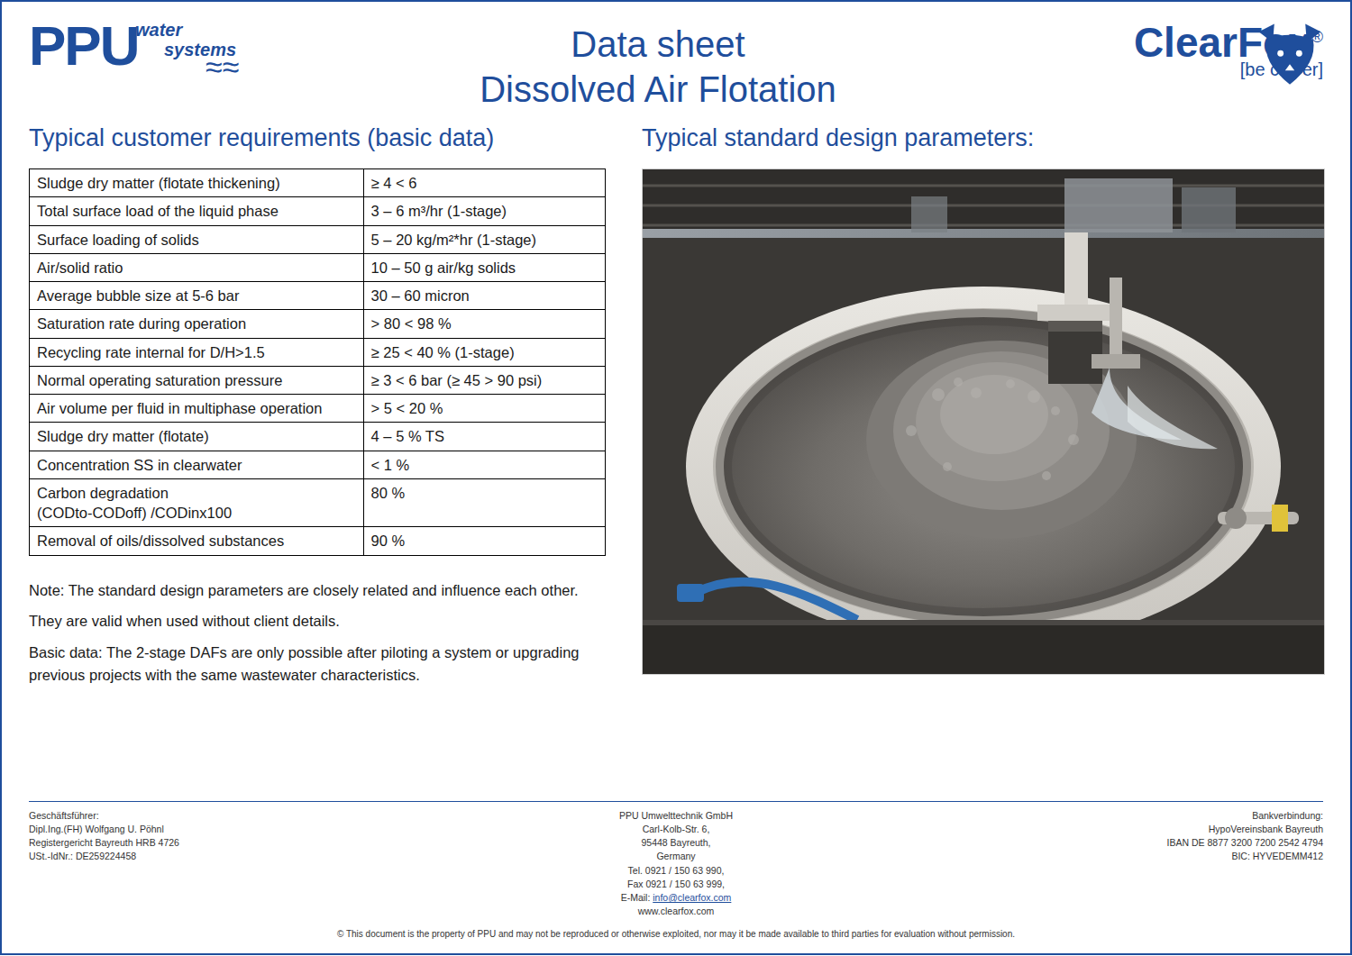PPU
water
systems
≈≈
Data sheet
Dissolved Air Flotation
ClearFox®
[be clever]
Typical customer requirements (basic data)
Typical standard design parameters:
| Sludge dry matter (flotate thickening) | ≥ 4 < 6 |
| Total surface load of the liquid phase | 3 – 6 m³/hr (1-stage) |
| Surface loading of solids | 5 – 20 kg/m²*hr (1-stage) |
| Air/solid ratio | 10 – 50 g air/kg solids |
| Average bubble size at 5-6 bar | 30 – 60 micron |
| Saturation rate during operation | > 80 < 98 % |
| Recycling rate internal for D/H>1.5 | ≥ 25 < 40 % (1-stage) |
| Normal operating saturation pressure | ≥ 3 < 6 bar (≥ 45 > 90 psi) |
| Air volume per fluid in multiphase operation | > 5 < 20 % |
| Sludge dry matter (flotate) | 4 – 5 % TS |
| Concentration SS in clearwater | < 1 % |
| Carbon degradation (CODto-CODoff) /CODinx100 | 80 % |
| Removal of oils/dissolved substances | 90 % |
Note: The standard design parameters are closely related and influence each other.
They are valid when used without client details.
Basic data: The 2-stage DAFs are only possible after piloting a system or upgrading previous projects with the same wastewater characteristics.
Geschäftsführer:
Dipl.Ing.(FH) Wolfgang U. Pöhnl
Registergericht Bayreuth HRB 4726
USt.-IdNr.: DE259224458
PPU Umwelttechnik GmbH
Carl-Kolb-Str. 6,
95448 Bayreuth,
Germany
Tel. 0921 / 150 63 990,
Fax 0921 / 150 63 999,
E-Mail: info@clearfox.com
www.clearfox.com
Bankverbindung:
HypoVereinsbank Bayreuth
IBAN DE 8877 3200 7200 2542 4794
BIC: HYVEDEMM412
© This document is the property of PPU and may not be reproduced or otherwise exploited, nor may it be made available to third parties for evaluation without permission.